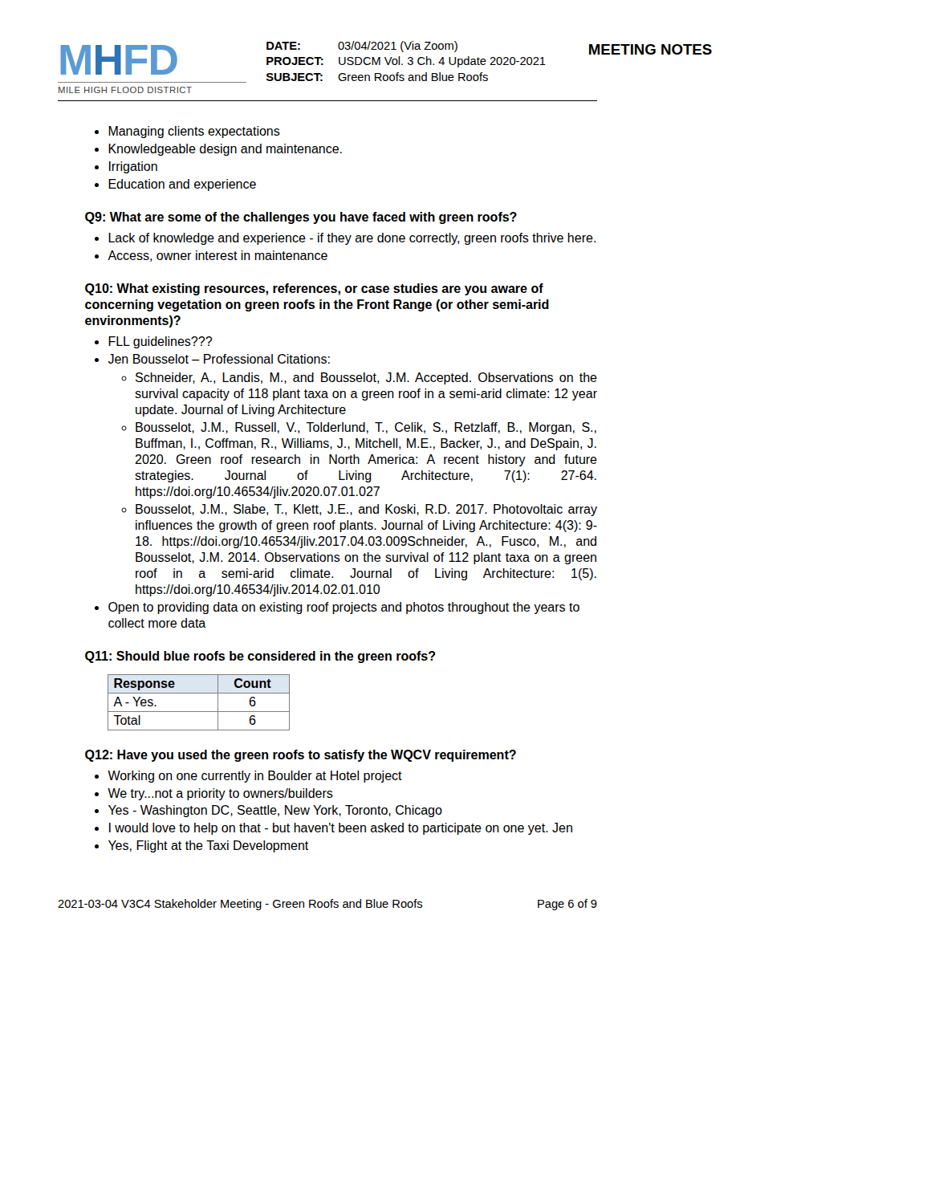MHFD
MILE HIGH FLOOD DISTRICT
| DATE: | 03/04/2021 (Via Zoom) |
| PROJECT: | USDCM Vol. 3 Ch. 4 Update 2020-2021 |
| SUBJECT: | Green Roofs and Blue Roofs |
MEETING NOTES
Managing clients expectations
Knowledgeable design and maintenance.
Irrigation
Education and experience
Q9: What are some of the challenges you have faced with green roofs?
Lack of knowledge and experience - if they are done correctly, green roofs thrive here.
Access, owner interest in maintenance
Q10: What existing resources, references, or case studies are you aware of concerning vegetation on green roofs in the Front Range (or other semi-arid environments)?
FLL guidelines???
Jen Bousselot – Professional Citations:
Schneider, A., Landis, M., and Bousselot, J.M. Accepted. Observations on the survival capacity of 118 plant taxa on a green roof in a semi-arid climate: 12 year update. Journal of Living Architecture
Bousselot, J.M., Russell, V., Tolderlund, T., Celik, S., Retzlaff, B., Morgan, S., Buffman, I., Coffman, R., Williams, J., Mitchell, M.E., Backer, J., and DeSpain, J. 2020. Green roof research in North America: A recent history and future strategies. Journal of Living Architecture, 7(1): 27-64. https://doi.org/10.46534/jliv.2020.07.01.027
Bousselot, J.M., Slabe, T., Klett, J.E., and Koski, R.D. 2017. Photovoltaic array influences the growth of green roof plants. Journal of Living Architecture: 4(3): 9-18. https://doi.org/10.46534/jliv.2017.04.03.009Schneider, A., Fusco, M., and Bousselot, J.M. 2014. Observations on the survival of 112 plant taxa on a green roof in a semi-arid climate. Journal of Living Architecture: 1(5). https://doi.org/10.46534/jliv.2014.02.01.010
Open to providing data on existing roof projects and photos throughout the years to collect more data
Q11: Should blue roofs be considered in the green roofs?
| Response | Count |
| --- | --- |
| A - Yes. | 6 |
| Total | 6 |
Q12: Have you used the green roofs to satisfy the WQCV requirement?
Working on one currently in Boulder at Hotel project
We try...not a priority to owners/builders
Yes - Washington DC, Seattle, New York, Toronto, Chicago
I would love to help on that - but haven't been asked to participate on one yet. Jen
Yes, Flight at the Taxi Development
2021-03-04 V3C4 Stakeholder Meeting - Green Roofs and Blue Roofs
Page 6 of 9